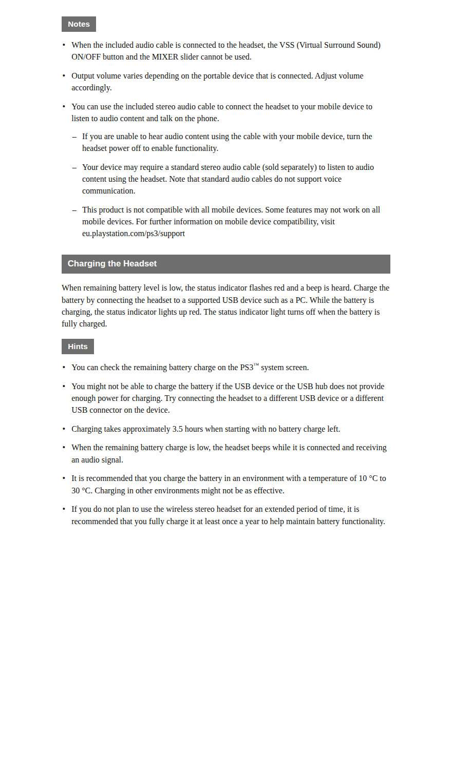Notes
When the included audio cable is connected to the headset, the VSS (Virtual Surround Sound) ON/OFF button and the MIXER slider cannot be used.
Output volume varies depending on the portable device that is connected. Adjust volume accordingly.
You can use the included stereo audio cable to connect the headset to your mobile device to listen to audio content and talk on the phone.
If you are unable to hear audio content using the cable with your mobile device, turn the headset power off to enable functionality.
Your device may require a standard stereo audio cable (sold separately) to listen to audio content using the headset. Note that standard audio cables do not support voice communication.
This product is not compatible with all mobile devices. Some features may not work on all mobile devices. For further information on mobile device compatibility, visit eu.playstation.com/ps3/support
Charging the Headset
When remaining battery level is low, the status indicator flashes red and a beep is heard. Charge the battery by connecting the headset to a supported USB device such as a PC. While the battery is charging, the status indicator lights up red. The status indicator light turns off when the battery is fully charged.
Hints
You can check the remaining battery charge on the PS3™ system screen.
You might not be able to charge the battery if the USB device or the USB hub does not provide enough power for charging. Try connecting the headset to a different USB device or a different USB connector on the device.
Charging takes approximately 3.5 hours when starting with no battery charge left.
When the remaining battery charge is low, the headset beeps while it is connected and receiving an audio signal.
It is recommended that you charge the battery in an environment with a temperature of 10 °C to 30 °C. Charging in other environments might not be as effective.
If you do not plan to use the wireless stereo headset for an extended period of time, it is recommended that you fully charge it at least once a year to help maintain battery functionality.